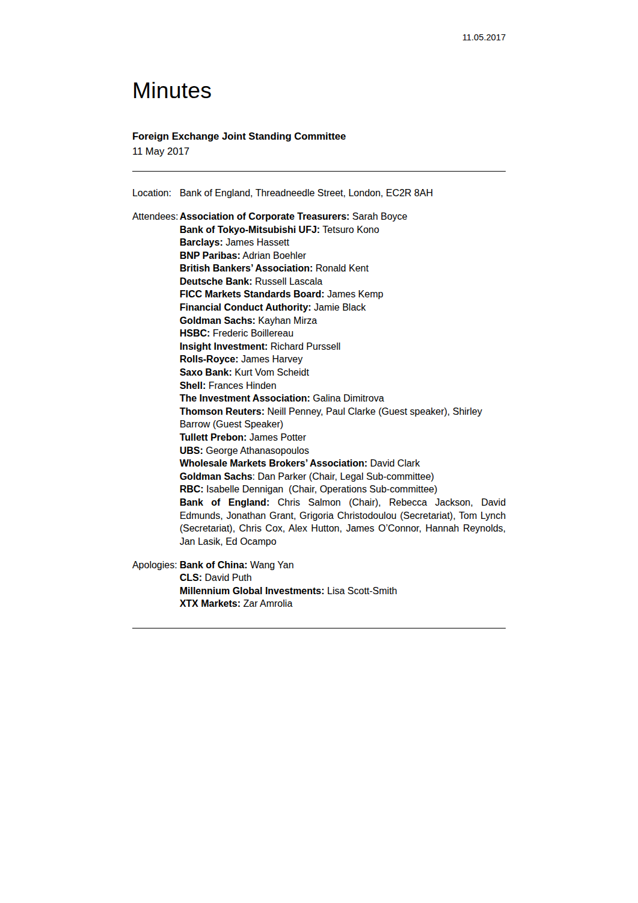11.05.2017
Minutes
Foreign Exchange Joint Standing Committee
11 May 2017
| Location: | Bank of England, Threadneedle Street, London, EC2R 8AH |
| Attendees: | Association of Corporate Treasurers: Sarah Boyce Bank of Tokyo-Mitsubishi UFJ: Tetsuro Kono Barclays: James Hassett BNP Paribas: Adrian Boehler British Bankers’ Association: Ronald Kent Deutsche Bank: Russell Lascala FICC Markets Standards Board: James Kemp Financial Conduct Authority: Jamie Black Goldman Sachs: Kayhan Mirza HSBC: Frederic Boillereau Insight Investment: Richard Purssell Rolls-Royce: James Harvey Saxo Bank: Kurt Vom Scheidt Shell: Frances Hinden The Investment Association: Galina Dimitrova Thomson Reuters: Neill Penney, Paul Clarke (Guest speaker), Shirley Barrow (Guest Speaker) Tullett Prebon: James Potter UBS: George Athanasopoulos Wholesale Markets Brokers’ Association: David Clark Goldman Sachs : Dan Parker (Chair, Legal Sub-committee) RBC: Isabelle Dennigan (Chair, Operations Sub-committee) Bank of England: Chris Salmon (Chair), Rebecca Jackson, David Edmunds, Jonathan Grant, Grigoria Christodoulou (Secretariat), Tom Lynch (Secretariat), Chris Cox, Alex Hutton, James O’Connor, Hannah Reynolds, Jan Lasik, Ed Ocampo |
| Apologies: | Bank of China: Wang Yan CLS: David Puth Millennium Global Investments: Lisa Scott-Smith XTX Markets: Zar Amrolia |